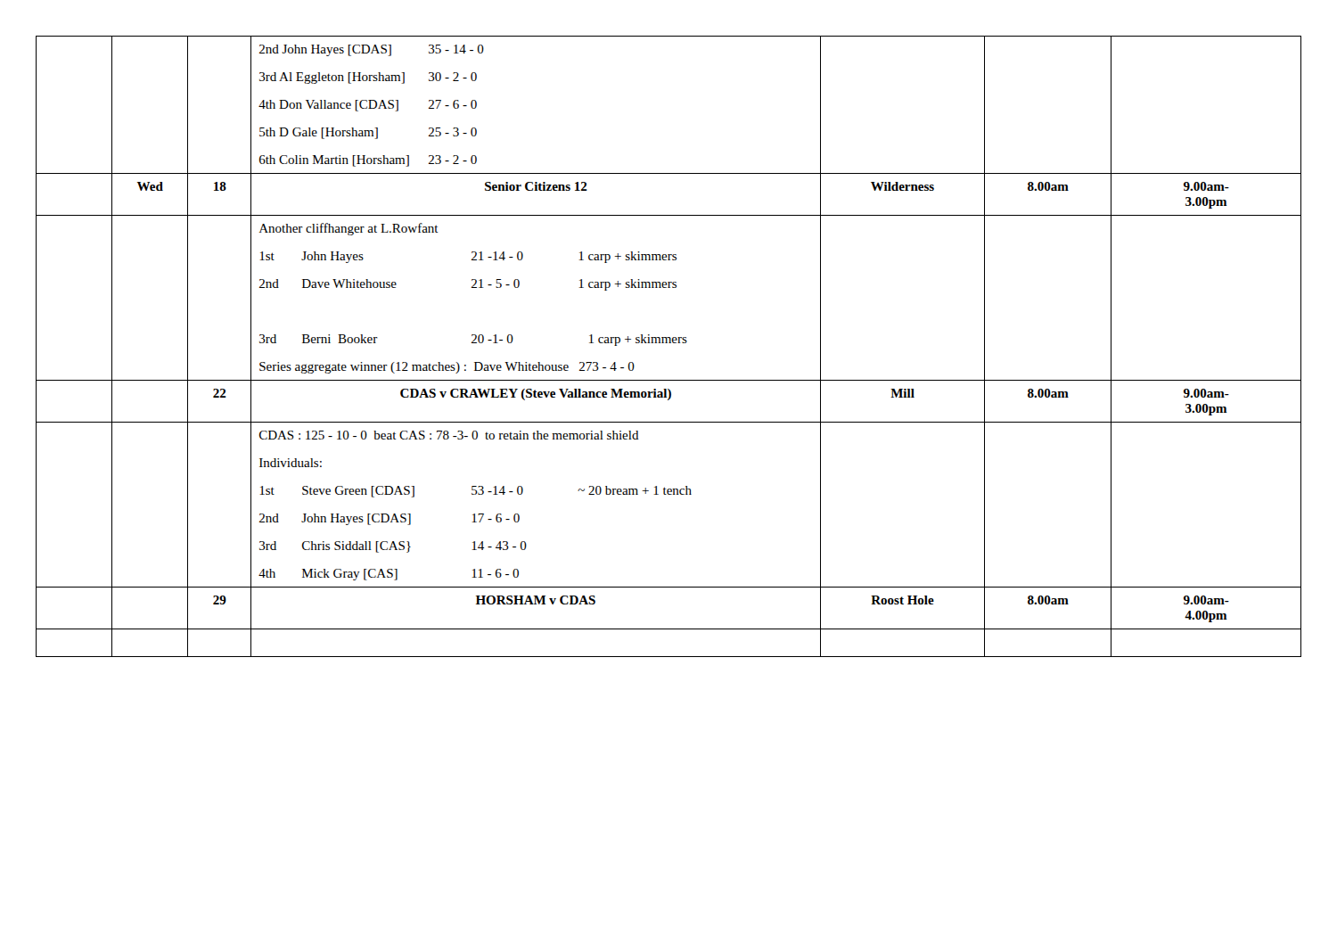| | | | 2nd John Hayes [CDAS] 35 - 14 - 0 3rd Al Eggleton [Horsham] 30 - 2 - 0 4th Don Vallance [CDAS] 27 - 6 - 0 5th D Gale [Horsham] 25 - 3 - 0 6th Colin Martin [Horsham] 23 - 2 - 0 | | | |
| | Wed | 18 | Senior Citizens 12 | Wilderness | 8.00am | 9.00am- 3.00pm |
| | | | Another cliffhanger at L.Rowfant 1st John Hayes 21 -14 - 0 1 carp + skimmers 2nd Dave Whitehouse 21 - 5 - 0 1 carp + skimmers 3rd Berni Booker 20 -1- 0 1 carp + skimmers Series aggregate winner (12 matches) : Dave Whitehouse 273 - 4 - 0 | | | |
| | | 22 | CDAS v CRAWLEY (Steve Vallance Memorial) | Mill | 8.00am | 9.00am- 3.00pm |
| | | | CDAS : 125 - 10 - 0 beat CAS : 78 -3- 0 to retain the memorial shield Individuals: 1st Steve Green [CDAS] 53 -14 - 0 ~ 20 bream + 1 tench 2nd John Hayes [CDAS] 17 - 6 - 0 3rd Chris Siddall [CAS} 14 - 43 - 0 4th Mick Gray [CAS] 11 - 6 - 0 | | | |
| | | 29 | HORSHAM v CDAS | Roost Hole | 8.00am | 9.00am- 4.00pm |